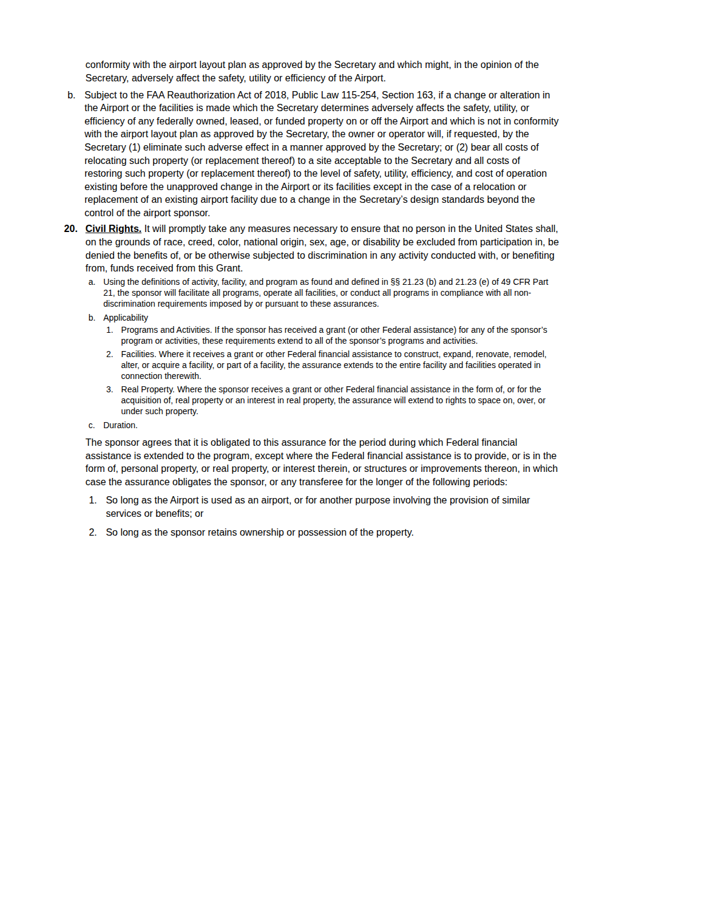conformity with the airport layout plan as approved by the Secretary and which might, in the opinion of the Secretary, adversely affect the safety, utility or efficiency of the Airport.
b. Subject to the FAA Reauthorization Act of 2018, Public Law 115-254, Section 163, if a change or alteration in the Airport or the facilities is made which the Secretary determines adversely affects the safety, utility, or efficiency of any federally owned, leased, or funded property on or off the Airport and which is not in conformity with the airport layout plan as approved by the Secretary, the owner or operator will, if requested, by the Secretary (1) eliminate such adverse effect in a manner approved by the Secretary; or (2) bear all costs of relocating such property (or replacement thereof) to a site acceptable to the Secretary and all costs of restoring such property (or replacement thereof) to the level of safety, utility, efficiency, and cost of operation existing before the unapproved change in the Airport or its facilities except in the case of a relocation or replacement of an existing airport facility due to a change in the Secretary’s design standards beyond the control of the airport sponsor.
20. Civil Rights. It will promptly take any measures necessary to ensure that no person in the United States shall, on the grounds of race, creed, color, national origin, sex, age, or disability be excluded from participation in, be denied the benefits of, or be otherwise subjected to discrimination in any activity conducted with, or benefiting from, funds received from this Grant.
a. Using the definitions of activity, facility, and program as found and defined in §§ 21.23 (b) and 21.23 (e) of 49 CFR Part 21, the sponsor will facilitate all programs, operate all facilities, or conduct all programs in compliance with all non-discrimination requirements imposed by or pursuant to these assurances.
b. Applicability
1. Programs and Activities. If the sponsor has received a grant (or other Federal assistance) for any of the sponsor’s program or activities, these requirements extend to all of the sponsor’s programs and activities.
2. Facilities. Where it receives a grant or other Federal financial assistance to construct, expand, renovate, remodel, alter, or acquire a facility, or part of a facility, the assurance extends to the entire facility and facilities operated in connection therewith.
3. Real Property. Where the sponsor receives a grant or other Federal financial assistance in the form of, or for the acquisition of, real property or an interest in real property, the assurance will extend to rights to space on, over, or under such property.
c. Duration.
The sponsor agrees that it is obligated to this assurance for the period during which Federal financial assistance is extended to the program, except where the Federal financial assistance is to provide, or is in the form of, personal property, or real property, or interest therein, or structures or improvements thereon, in which case the assurance obligates the sponsor, or any transferee for the longer of the following periods:
1. So long as the Airport is used as an airport, or for another purpose involving the provision of similar services or benefits; or
2. So long as the sponsor retains ownership or possession of the property.